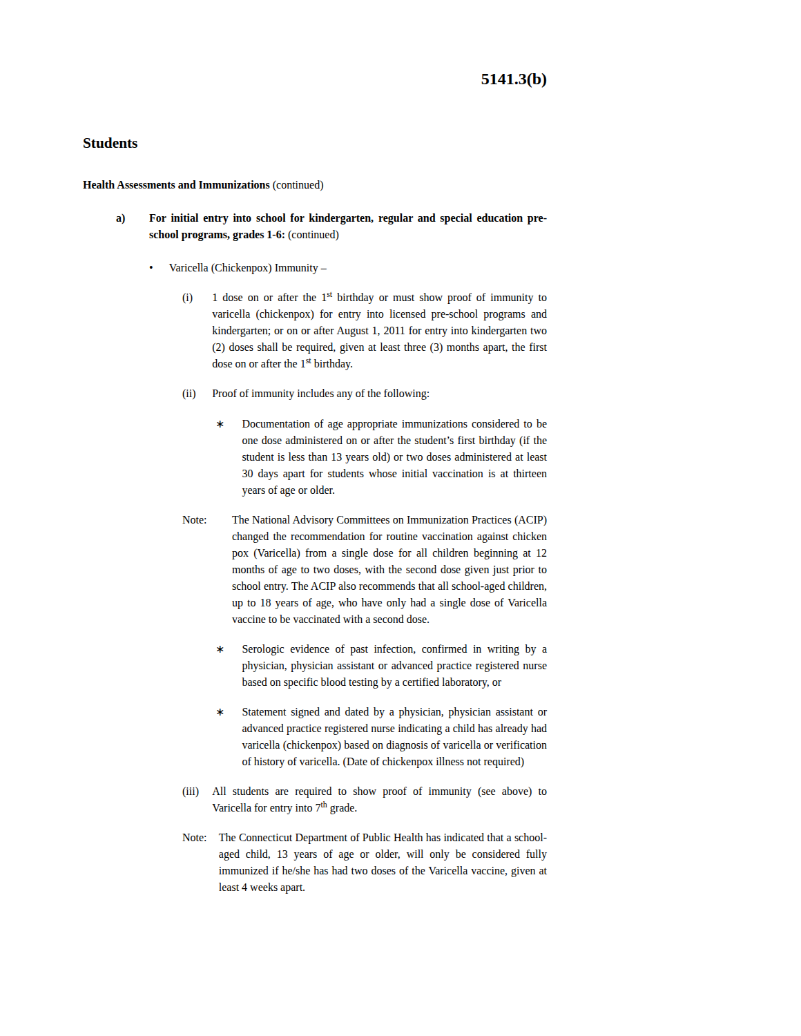5141.3(b)
Students
Health Assessments and Immunizations (continued)
a) For initial entry into school for kindergarten, regular and special education pre-school programs, grades 1-6: (continued)
•Varicella (Chickenpox) Immunity –
(i) 1 dose on or after the 1st birthday or must show proof of immunity to varicella (chickenpox) for entry into licensed pre-school programs and kindergarten; or on or after August 1, 2011 for entry into kindergarten two (2) doses shall be required, given at least three (3) months apart, the first dose on or after the 1st birthday.
(ii) Proof of immunity includes any of the following:
∗Documentation of age appropriate immunizations considered to be one dose administered on or after the student’s first birthday (if the student is less than 13 years old) or two doses administered at least 30 days apart for students whose initial vaccination is at thirteen years of age or older.
Note: The National Advisory Committees on Immunization Practices (ACIP) changed the recommendation for routine vaccination against chicken pox (Varicella) from a single dose for all children beginning at 12 months of age to two doses, with the second dose given just prior to school entry. The ACIP also recommends that all school-aged children, up to 18 years of age, who have only had a single dose of Varicella vaccine to be vaccinated with a second dose.
∗Serologic evidence of past infection, confirmed in writing by a physician, physician assistant or advanced practice registered nurse based on specific blood testing by a certified laboratory, or
∗Statement signed and dated by a physician, physician assistant or advanced practice registered nurse indicating a child has already had varicella (chickenpox) based on diagnosis of varicella or verification of history of varicella. (Date of chickenpox illness not required)
(iii) All students are required to show proof of immunity (see above) to Varicella for entry into 7th grade.
Note: The Connecticut Department of Public Health has indicated that a school-aged child, 13 years of age or older, will only be considered fully immunized if he/she has had two doses of the Varicella vaccine, given at least 4 weeks apart.